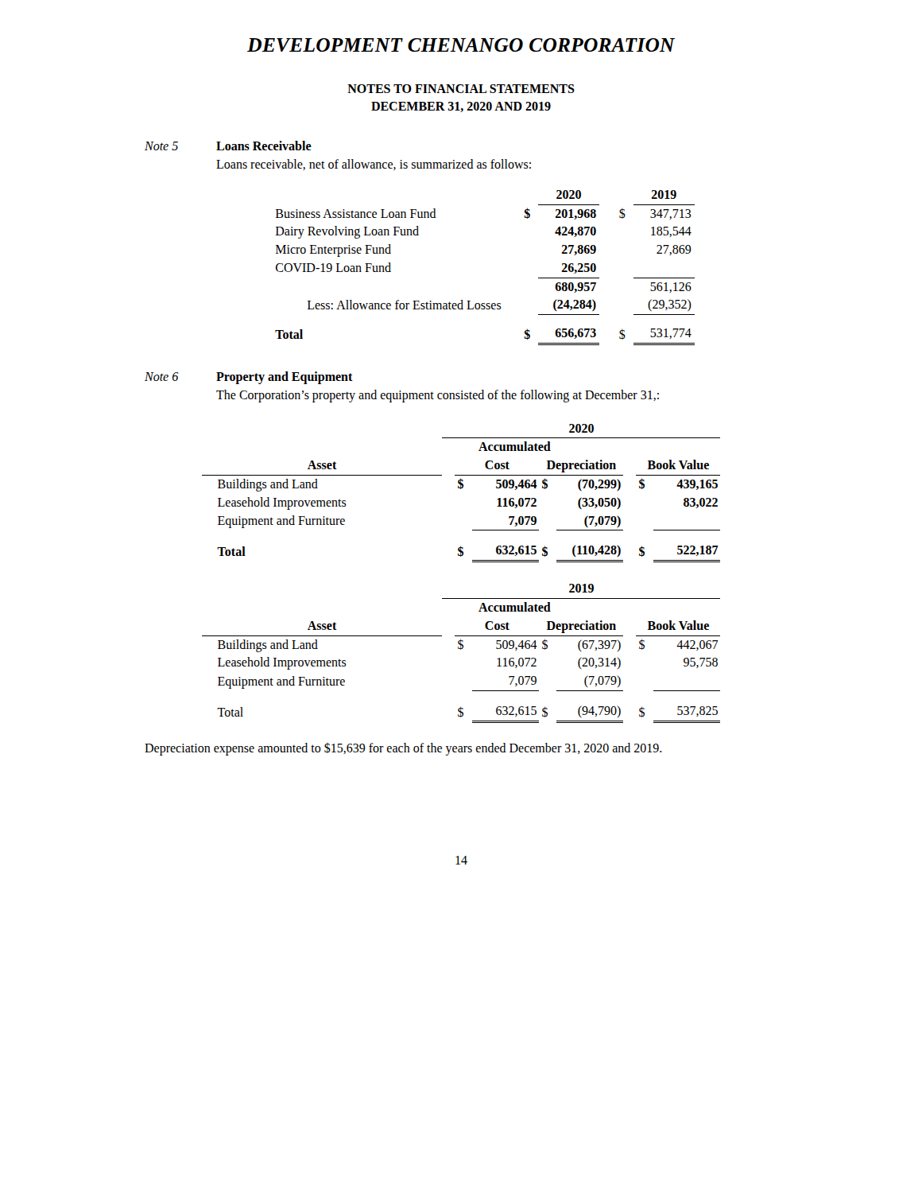DEVELOPMENT CHENANGO CORPORATION
NOTES TO FINANCIAL STATEMENTS
DECEMBER 31, 2020 AND 2019
Note 5
Loans Receivable
Loans receivable, net of allowance, is summarized as follows:
| | | | 2020 | | | 2019 |
| Business Assistance Loan Fund | | $ | 201,968 | | $ | 347,713 |
| Dairy Revolving Loan Fund | | | 424,870 | | | 185,544 |
| Micro Enterprise Fund | | | 27,869 | | | 27,869 |
| COVID-19 Loan Fund | | | 26,250 | | | |
| | | | 680,957 | | | 561,126 |
| Less: Allowance for Estimated Losses | | | (24,284) | | | (29,352) |
| Total | | $ | 656,673 | | $ | 531,774 |
Note 6
Property and Equipment
The Corporation’s property and equipment consisted of the following at December 31,:
| | 2020 |
| | | | Accumulated | | | |
| Asset | | Cost | Depreciation | | Book Value |
| Buildings and Land | | $ | 509,464 | $ | (70,299) | | $ | 439,165 |
| Leasehold Improvements | | | 116,072 | | (33,050) | | | 83,022 |
| Equipment and Furniture | | | 7,079 | | (7,079) | | | |
| Total | | $ | 632,615 | $ | (110,428) | | $ | 522,187 |
| | 2019 |
| | | | Accumulated | | | |
| Asset | | Cost | Depreciation | | Book Value |
| Buildings and Land | | $ | 509,464 | $ | (67,397) | | $ | 442,067 |
| Leasehold Improvements | | | 116,072 | | (20,314) | | | 95,758 |
| Equipment and Furniture | | | 7,079 | | (7,079) | | | |
| Total | | $ | 632,615 | $ | (94,790) | | $ | 537,825 |
Depreciation expense amounted to $15,639 for each of the years ended December 31, 2020 and 2019.
14